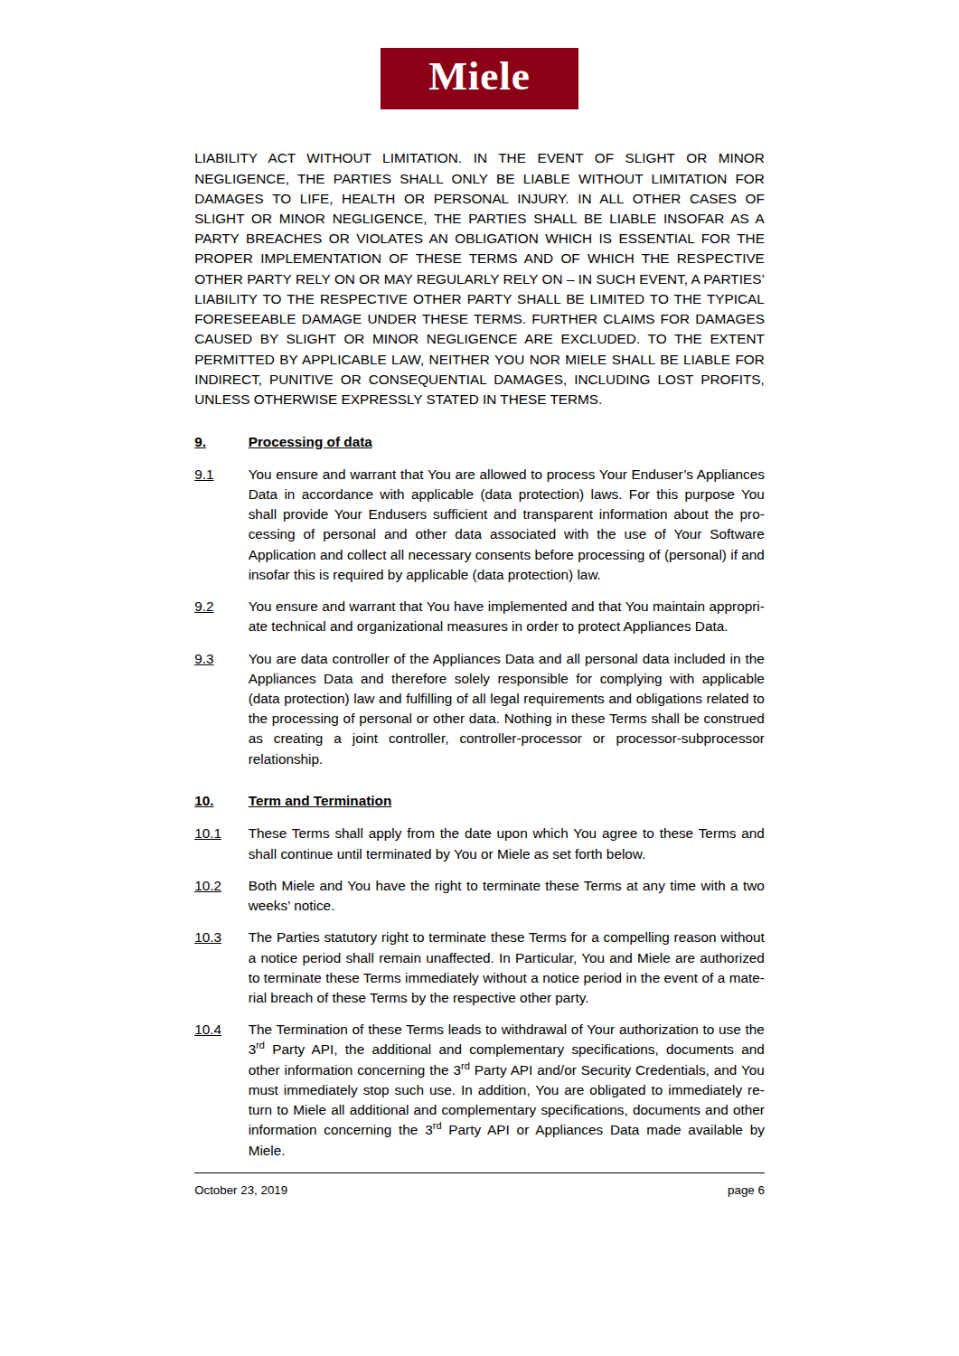Miele
Liability Act without limitation. In the event of slight or minor negligence, the Parties shall only be liable without limitation for damages to life, health or personal injury. In all other cases of slight or minor negligence, the Parties shall be liable insofar as a Party breaches or violates an obligation which is essential for the proper implementation of these Terms and of which the respective other Party rely on or may regularly rely on – in such event, a Parties’ liability to the respective other Party shall be limited to the typical foreseeable damage under these Terms. Further claims for damages caused by slight or minor negligence are excluded. To the extent permitted by applicable law, neither You nor Miele shall be liable for indirect, punitive or consequential damages, including lost profits, unless otherwise expressly stated in these Terms.
9. Processing of data
9.1 You ensure and warrant that You are allowed to process Your Enduser’s Appliances Data in accordance with applicable (data protection) laws. For this purpose You shall provide Your Endusers sufficient and transparent information about the processing of personal and other data associated with the use of Your Software Application and collect all necessary consents before processing of (personal) if and insofar this is required by applicable (data protection) law.
9.2 You ensure and warrant that You have implemented and that You maintain appropriate technical and organizational measures in order to protect Appliances Data.
9.3 You are data controller of the Appliances Data and all personal data included in the Appliances Data and therefore solely responsible for complying with applicable (data protection) law and fulfilling of all legal requirements and obligations related to the processing of personal or other data. Nothing in these Terms shall be construed as creating a joint controller, controller-processor or processor-subprocessor relationship.
10. Term and Termination
10.1 These Terms shall apply from the date upon which You agree to these Terms and shall continue until terminated by You or Miele as set forth below.
10.2 Both Miele and You have the right to terminate these Terms at any time with a two weeks’ notice.
10.3 The Parties statutory right to terminate these Terms for a compelling reason without a notice period shall remain unaffected. In Particular, You and Miele are authorized to terminate these Terms immediately without a notice period in the event of a material breach of these Terms by the respective other party.
10.4 The Termination of these Terms leads to withdrawal of Your authorization to use the 3rd Party API, the additional and complementary specifications, documents and other information concerning the 3rd Party API and/or Security Credentials, and You must immediately stop such use. In addition, You are obligated to immediately return to Miele all additional and complementary specifications, documents and other information concerning the 3rd Party API or Appliances Data made available by Miele.
October 23, 2019 page 6